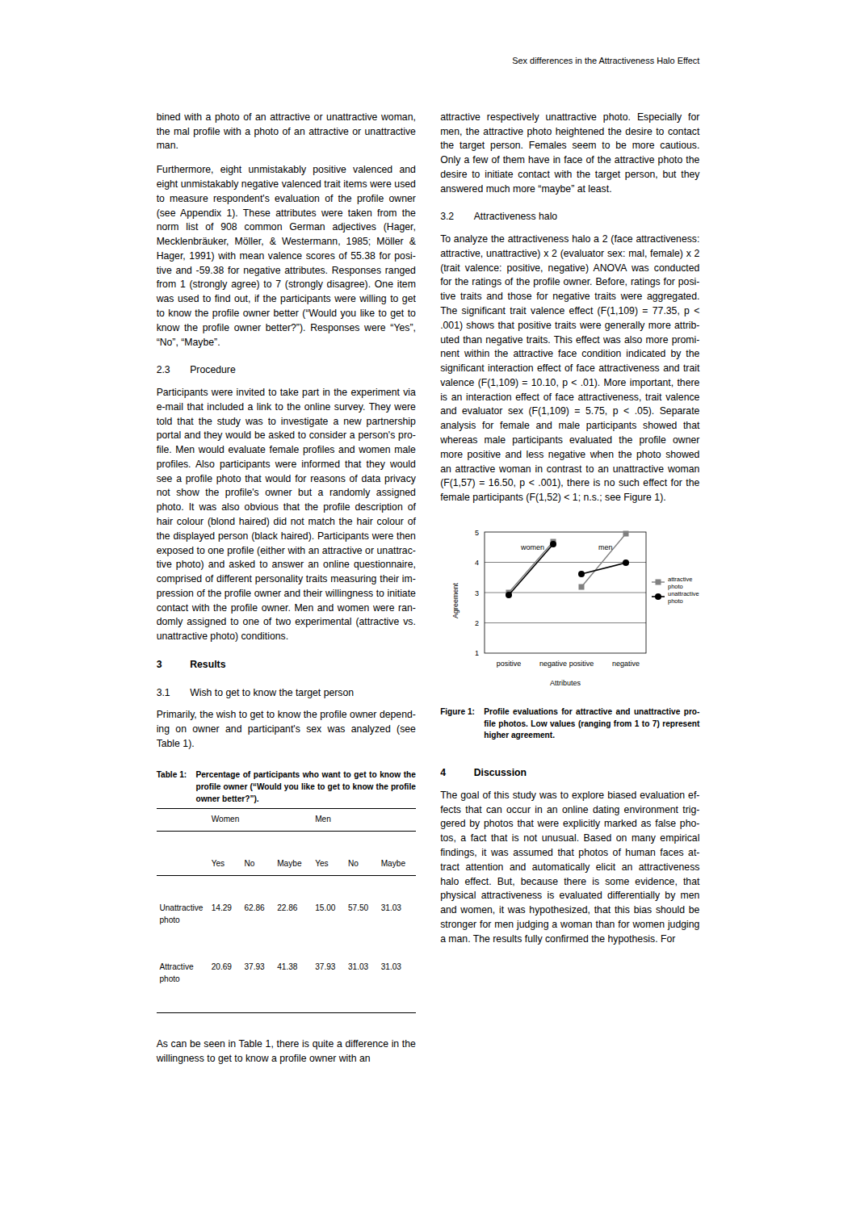Sex differences in the Attractiveness Halo Effect
bined with a photo of an attractive or unattractive woman, the mal profile with a photo of an attractive or unattractive man.
Furthermore, eight unmistakably positive valenced and eight unmistakably negative valenced trait items were used to measure respondent's evaluation of the profile owner (see Appendix 1). These attributes were taken from the norm list of 908 common German adjectives (Hager, Mecklenbräuker, Möller, & Westermann, 1985; Möller & Hager, 1991) with mean valence scores of 55.38 for positive and -59.38 for negative attributes. Responses ranged from 1 (strongly agree) to 7 (strongly disagree). One item was used to find out, if the participants were willing to get to know the profile owner better (“Would you like to get to know the profile owner better?”). Responses were “Yes”, “No”, “Maybe”.
2.3 Procedure
Participants were invited to take part in the experiment via e-mail that included a link to the online survey. They were told that the study was to investigate a new partnership portal and they would be asked to consider a person's profile. Men would evaluate female profiles and women male profiles. Also participants were informed that they would see a profile photo that would for reasons of data privacy not show the profile's owner but a randomly assigned photo. It was also obvious that the profile description of hair colour (blond haired) did not match the hair colour of the displayed person (black haired). Participants were then exposed to one profile (either with an attractive or unattractive photo) and asked to answer an online questionnaire, comprised of different personality traits measuring their impression of the profile owner and their willingness to initiate contact with the profile owner. Men and women were randomly assigned to one of two experimental (attractive vs. unattractive photo) conditions.
3 Results
3.1 Wish to get to know the target person
Primarily, the wish to get to know the profile owner depending on owner and participant's sex was analyzed (see Table 1).
Table 1: Percentage of participants who want to get to know the profile owner (“Would you like to get to know the profile owner better?”).
| | Women | Men |
| --- | --- | --- |
| | Yes | No | Maybe | Yes | No | Maybe |
| Unattractive photo | 14.29 | 62.86 | 22.86 | 15.00 | 57.50 | 31.03 |
| Attractive photo | 20.69 | 37.93 | 41.38 | 37.93 | 31.03 | 31.03 |
As can be seen in Table 1, there is quite a difference in the willingness to get to know a profile owner with an
attractive respectively unattractive photo. Especially for men, the attractive photo heightened the desire to contact the target person. Females seem to be more cautious. Only a few of them have in face of the attractive photo the desire to initiate contact with the target person, but they answered much more “maybe” at least.
3.2 Attractiveness halo
To analyze the attractiveness halo a 2 (face attractiveness: attractive, unattractive) x 2 (evaluator sex: mal, female) x 2 (trait valence: positive, negative) ANOVA was conducted for the ratings of the profile owner. Before, ratings for positive traits and those for negative traits were aggregated. The significant trait valence effect (F(1,109) = 77.35, p < .001) shows that positive traits were generally more attributed than negative traits. This effect was also more prominent within the attractive face condition indicated by the significant interaction effect of face attractiveness and trait valence (F(1,109) = 10.10, p < .01). More important, there is an interaction effect of face attractiveness, trait valence and evaluator sex (F(1,109) = 5.75, p < .05). Separate analysis for female and male participants showed that whereas male participants evaluated the profile owner more positive and less negative when the photo showed an attractive woman in contrast to an unattractive woman (F(1,57) = 16.50, p < .001), there is no such effect for the female participants (F(1,52) < 1; n.s.; see Figure 1).
5 4 3 2 1 Agreement women men positive negative positive negative Attributes attractive photo unattractive photo
Figure 1: Profile evaluations for attractive and unattractive profile photos. Low values (ranging from 1 to 7) represent higher agreement.
4 Discussion
The goal of this study was to explore biased evaluation effects that can occur in an online dating environment triggered by photos that were explicitly marked as false photos, a fact that is not unusual. Based on many empirical findings, it was assumed that photos of human faces attract attention and automatically elicit an attractiveness halo effect. But, because there is some evidence, that physical attractiveness is evaluated differentially by men and women, it was hypothesized, that this bias should be stronger for men judging a woman than for women judging a man. The results fully confirmed the hypothesis. For